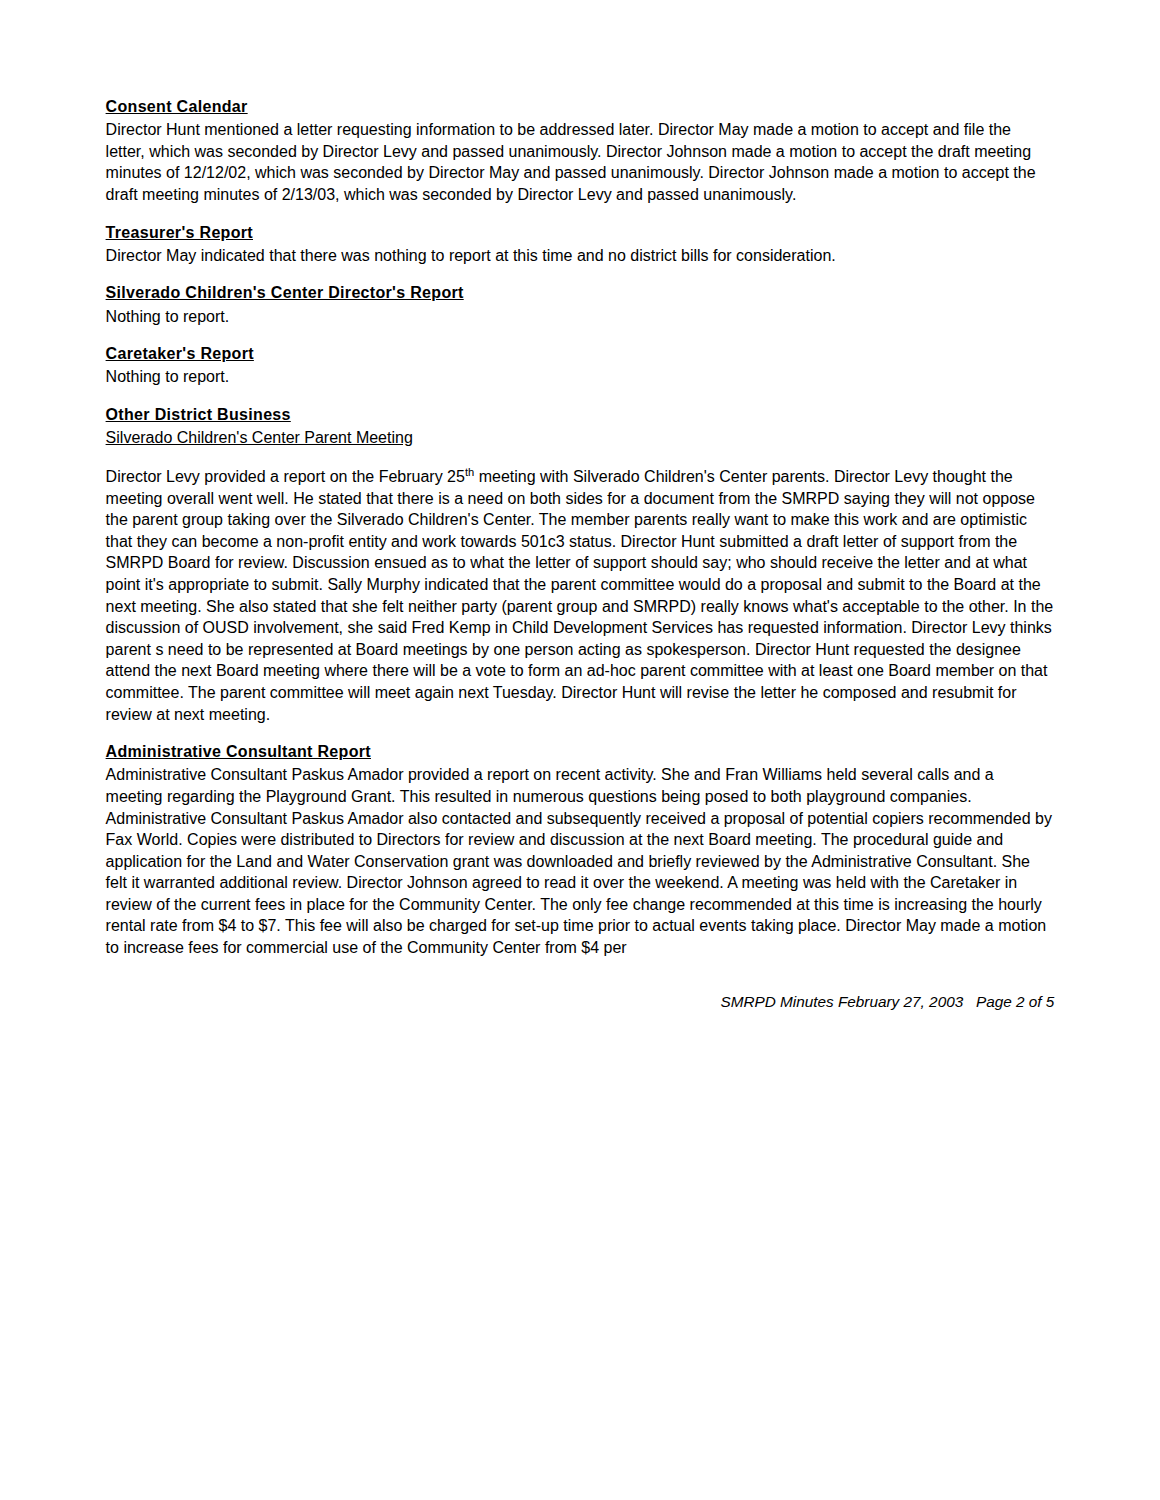Consent Calendar
Director Hunt mentioned a letter requesting information to be addressed later. Director May made a motion to accept and file the letter, which was seconded by Director Levy and passed unanimously. Director Johnson made a motion to accept the draft meeting minutes of 12/12/02, which was seconded by Director May and passed unanimously. Director Johnson made a motion to accept the draft meeting minutes of 2/13/03, which was seconded by Director Levy and passed unanimously.
Treasurer's Report
Director May indicated that there was nothing to report at this time and no district bills for consideration.
Silverado Children's Center Director's Report
Nothing to report.
Caretaker's Report
Nothing to report.
Other District Business
Silverado Children's Center Parent Meeting
Director Levy provided a report on the February 25th meeting with Silverado Children's Center parents. Director Levy thought the meeting overall went well. He stated that there is a need on both sides for a document from the SMRPD saying they will not oppose the parent group taking over the Silverado Children's Center. The member parents really want to make this work and are optimistic that they can become a non-profit entity and work towards 501c3 status. Director Hunt submitted a draft letter of support from the SMRPD Board for review. Discussion ensued as to what the letter of support should say; who should receive the letter and at what point it's appropriate to submit. Sally Murphy indicated that the parent committee would do a proposal and submit to the Board at the next meeting. She also stated that she felt neither party (parent group and SMRPD) really knows what's acceptable to the other. In the discussion of OUSD involvement, she said Fred Kemp in Child Development Services has requested information. Director Levy thinks parent s need to be represented at Board meetings by one person acting as spokesperson. Director Hunt requested the designee attend the next Board meeting where there will be a vote to form an ad-hoc parent committee with at least one Board member on that committee. The parent committee will meet again next Tuesday. Director Hunt will revise the letter he composed and resubmit for review at next meeting.
Administrative Consultant Report
Administrative Consultant Paskus Amador provided a report on recent activity. She and Fran Williams held several calls and a meeting regarding the Playground Grant. This resulted in numerous questions being posed to both playground companies. Administrative Consultant Paskus Amador also contacted and subsequently received a proposal of potential copiers recommended by Fax World. Copies were distributed to Directors for review and discussion at the next Board meeting. The procedural guide and application for the Land and Water Conservation grant was downloaded and briefly reviewed by the Administrative Consultant. She felt it warranted additional review. Director Johnson agreed to read it over the weekend. A meeting was held with the Caretaker in review of the current fees in place for the Community Center. The only fee change recommended at this time is increasing the hourly rental rate from $4 to $7. This fee will also be charged for set-up time prior to actual events taking place. Director May made a motion to increase fees for commercial use of the Community Center from $4 per
SMRPD Minutes February 27, 2003 Page 2 of 5